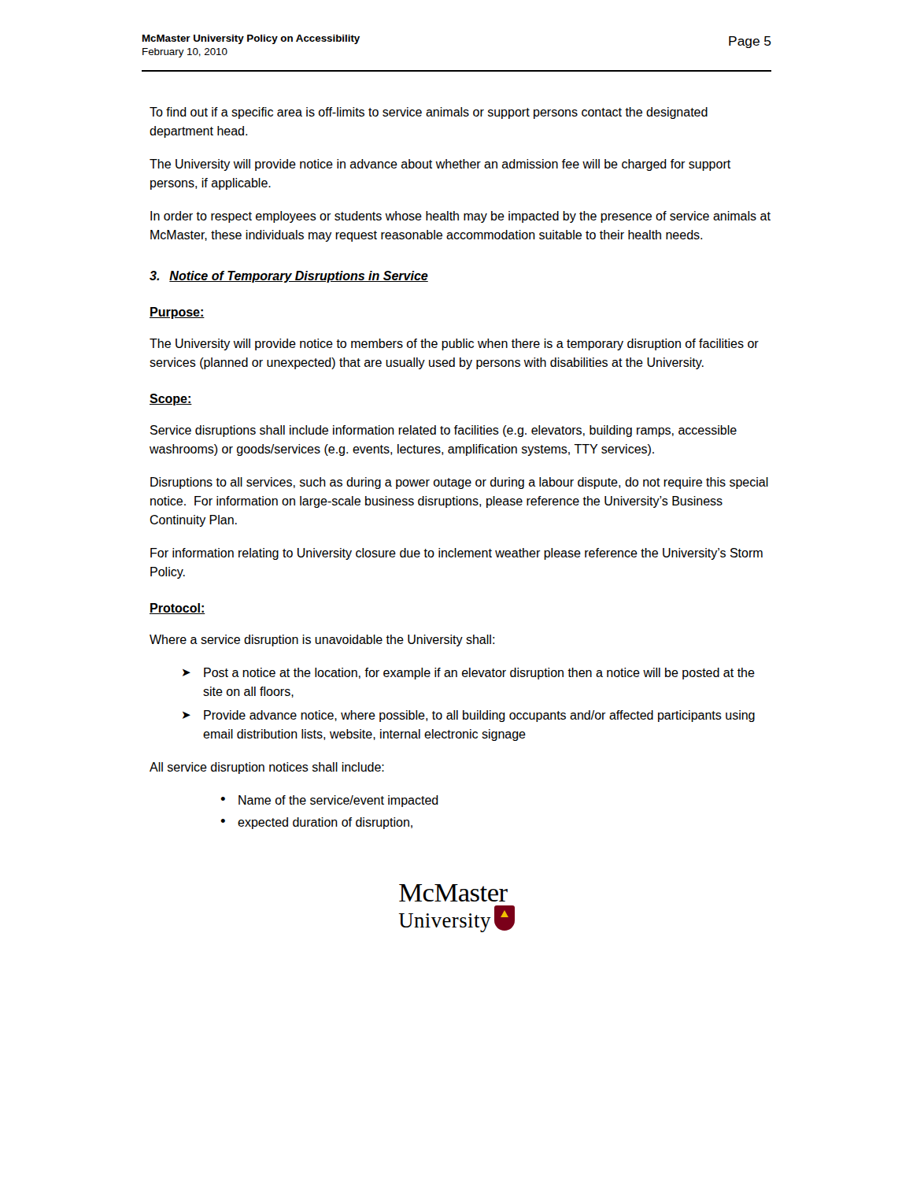McMaster University Policy on Accessibility
February 10, 2010
Page 5
To find out if a specific area is off-limits to service animals or support persons contact the designated department head.
The University will provide notice in advance about whether an admission fee will be charged for support persons, if applicable.
In order to respect employees or students whose health may be impacted by the presence of service animals at McMaster, these individuals may request reasonable accommodation suitable to their health needs.
3. Notice of Temporary Disruptions in Service
Purpose:
The University will provide notice to members of the public when there is a temporary disruption of facilities or services (planned or unexpected) that are usually used by persons with disabilities at the University.
Scope:
Service disruptions shall include information related to facilities (e.g. elevators, building ramps, accessible washrooms) or goods/services (e.g. events, lectures, amplification systems, TTY services).
Disruptions to all services, such as during a power outage or during a labour dispute, do not require this special notice. For information on large-scale business disruptions, please reference the University’s Business Continuity Plan.
For information relating to University closure due to inclement weather please reference the University’s Storm Policy.
Protocol:
Where a service disruption is unavoidable the University shall:
Post a notice at the location, for example if an elevator disruption then a notice will be posted at the site on all floors,
Provide advance notice, where possible, to all building occupants and/or affected participants using email distribution lists, website, internal electronic signage
All service disruption notices shall include:
Name of the service/event impacted
expected duration of disruption,
McMaster
University